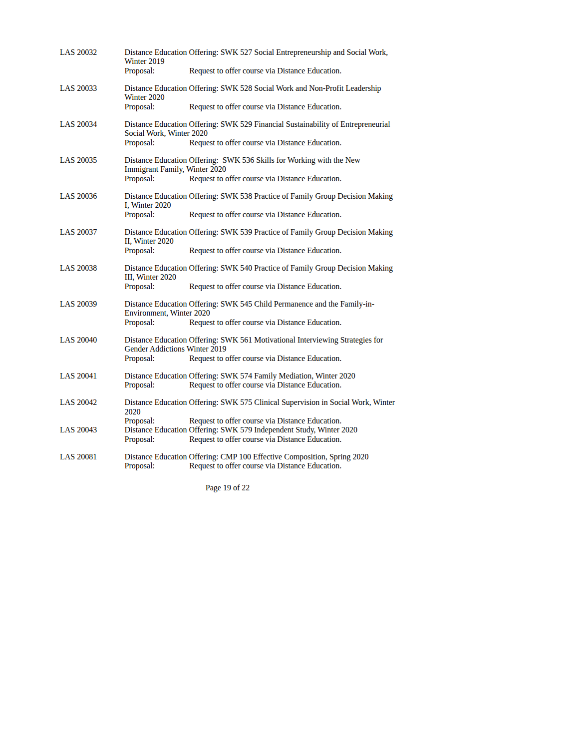| LAS 20032 | Distance Education Offering: SWK 527 Social Entrepreneurship and Social Work, Winter 2019 Proposal: Request to offer course via Distance Education. |
| LAS 20033 | Distance Education Offering: SWK 528 Social Work and Non-Profit Leadership Winter 2020 Proposal: Request to offer course via Distance Education. |
| LAS 20034 | Distance Education Offering: SWK 529 Financial Sustainability of Entrepreneurial Social Work, Winter 2020 Proposal: Request to offer course via Distance Education. |
| LAS 20035 | Distance Education Offering: SWK 536 Skills for Working with the New Immigrant Family, Winter 2020 Proposal: Request to offer course via Distance Education. |
| LAS 20036 | Distance Education Offering: SWK 538 Practice of Family Group Decision Making I, Winter 2020 Proposal: Request to offer course via Distance Education. |
| LAS 20037 | Distance Education Offering: SWK 539 Practice of Family Group Decision Making II, Winter 2020 Proposal: Request to offer course via Distance Education. |
| LAS 20038 | Distance Education Offering: SWK 540 Practice of Family Group Decision Making III, Winter 2020 Proposal: Request to offer course via Distance Education. |
| LAS 20039 | Distance Education Offering: SWK 545 Child Permanence and the Family-in-Environment, Winter 2020 Proposal: Request to offer course via Distance Education. |
| LAS 20040 | Distance Education Offering: SWK 561 Motivational Interviewing Strategies for Gender Addictions Winter 2019 Proposal: Request to offer course via Distance Education. |
| LAS 20041 | Distance Education Offering: SWK 574 Family Mediation, Winter 2020 Proposal: Request to offer course via Distance Education. |
| LAS 20042 | Distance Education Offering: SWK 575 Clinical Supervision in Social Work, Winter 2020 Proposal: Request to offer course via Distance Education. |
| LAS 20043 | Distance Education Offering: SWK 579 Independent Study, Winter 2020 Proposal: Request to offer course via Distance Education. |
| LAS 20081 | Distance Education Offering: CMP 100 Effective Composition, Spring 2020 Proposal: Request to offer course via Distance Education. |
Page 19 of 22